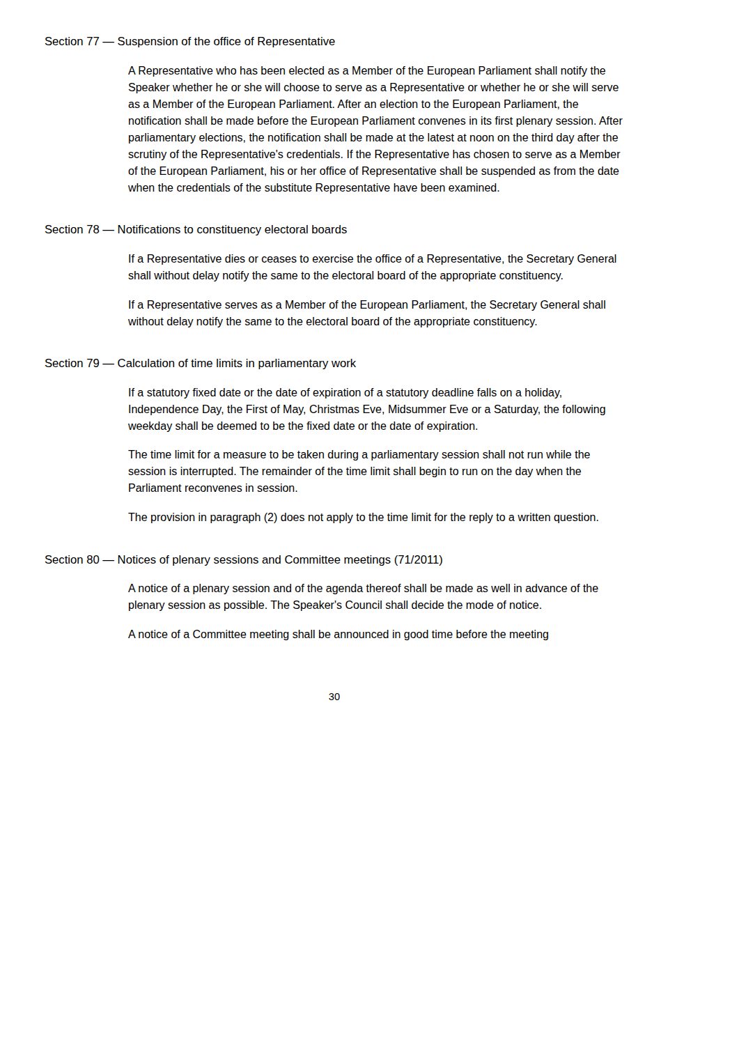Section 77 — Suspension of the office of Representative
A Representative who has been elected as a Member of the European Parliament shall notify the Speaker whether he or she will choose to serve as a Representative or whether he or she will serve as a Member of the European Parliament. After an election to the European Parliament, the notification shall be made before the European Parliament convenes in its first plenary session. After parliamentary elections, the notification shall be made at the latest at noon on the third day after the scrutiny of the Representative's credentials. If the Representative has chosen to serve as a Member of the European Parliament, his or her office of Representative shall be suspended as from the date when the credentials of the substitute Representative have been examined.
Section 78 — Notifications to constituency electoral boards
If a Representative dies or ceases to exercise the office of a Representative, the Secretary General shall without delay notify the same to the electoral board of the appropriate constituency.
If a Representative serves as a Member of the European Parliament, the Secretary General shall without delay notify the same to the electoral board of the appropriate constituency.
Section 79 — Calculation of time limits in parliamentary work
If a statutory fixed date or the date of expiration of a statutory deadline falls on a holiday, Independence Day, the First of May, Christmas Eve, Midsummer Eve or a Saturday, the following weekday shall be deemed to be the fixed date or the date of expiration.
The time limit for a measure to be taken during a parliamentary session shall not run while the session is interrupted. The remainder of the time limit shall begin to run on the day when the Parliament reconvenes in session.
The provision in paragraph (2) does not apply to the time limit for the reply to a written question.
Section 80 — Notices of plenary sessions and Committee meetings (71/2011)
A notice of a plenary session and of the agenda thereof shall be made as well in advance of the plenary session as possible. The Speaker's Council shall decide the mode of notice.
A notice of a Committee meeting shall be announced in good time before the meeting
30